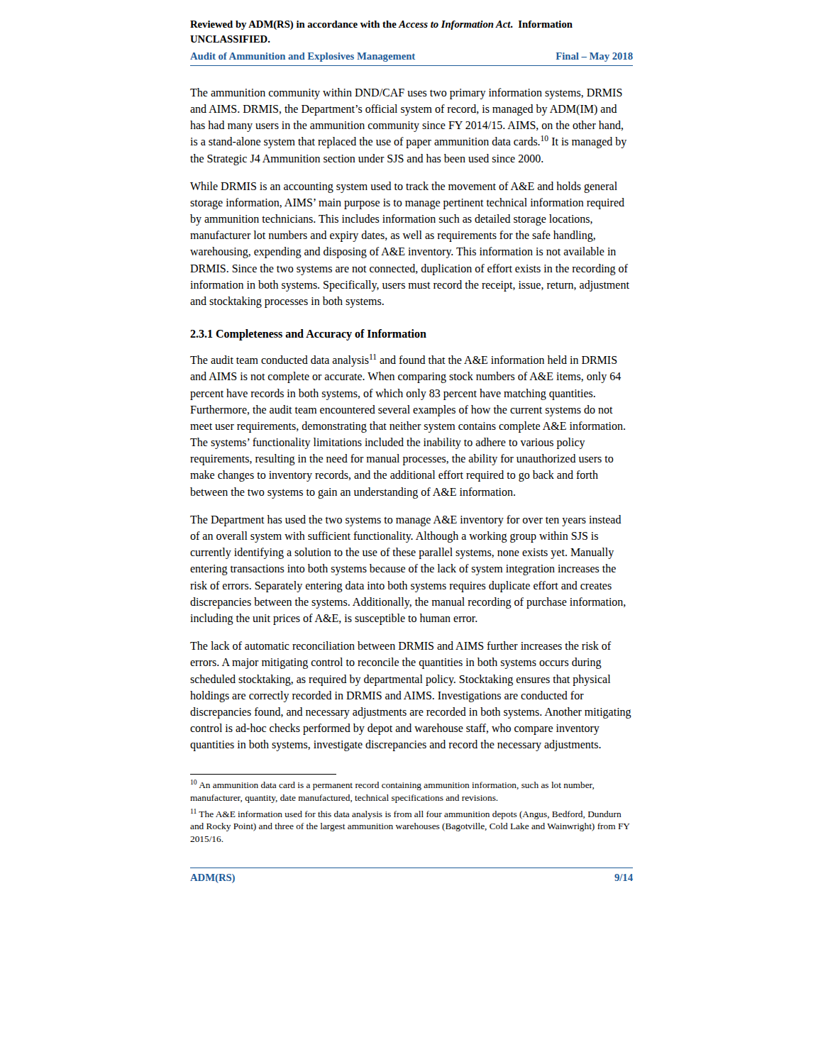Reviewed by ADM(RS) in accordance with the Access to Information Act. Information UNCLASSIFIED.
Audit of Ammunition and Explosives Management Final – May 2018
The ammunition community within DND/CAF uses two primary information systems, DRMIS and AIMS. DRMIS, the Department’s official system of record, is managed by ADM(IM) and has had many users in the ammunition community since FY 2014/15. AIMS, on the other hand, is a stand-alone system that replaced the use of paper ammunition data cards.10 It is managed by the Strategic J4 Ammunition section under SJS and has been used since 2000.
While DRMIS is an accounting system used to track the movement of A&E and holds general storage information, AIMS’ main purpose is to manage pertinent technical information required by ammunition technicians. This includes information such as detailed storage locations, manufacturer lot numbers and expiry dates, as well as requirements for the safe handling, warehousing, expending and disposing of A&E inventory. This information is not available in DRMIS. Since the two systems are not connected, duplication of effort exists in the recording of information in both systems. Specifically, users must record the receipt, issue, return, adjustment and stocktaking processes in both systems.
2.3.1 Completeness and Accuracy of Information
The audit team conducted data analysis11 and found that the A&E information held in DRMIS and AIMS is not complete or accurate. When comparing stock numbers of A&E items, only 64 percent have records in both systems, of which only 83 percent have matching quantities. Furthermore, the audit team encountered several examples of how the current systems do not meet user requirements, demonstrating that neither system contains complete A&E information. The systems’ functionality limitations included the inability to adhere to various policy requirements, resulting in the need for manual processes, the ability for unauthorized users to make changes to inventory records, and the additional effort required to go back and forth between the two systems to gain an understanding of A&E information.
The Department has used the two systems to manage A&E inventory for over ten years instead of an overall system with sufficient functionality. Although a working group within SJS is currently identifying a solution to the use of these parallel systems, none exists yet. Manually entering transactions into both systems because of the lack of system integration increases the risk of errors. Separately entering data into both systems requires duplicate effort and creates discrepancies between the systems. Additionally, the manual recording of purchase information, including the unit prices of A&E, is susceptible to human error.
The lack of automatic reconciliation between DRMIS and AIMS further increases the risk of errors. A major mitigating control to reconcile the quantities in both systems occurs during scheduled stocktaking, as required by departmental policy. Stocktaking ensures that physical holdings are correctly recorded in DRMIS and AIMS. Investigations are conducted for discrepancies found, and necessary adjustments are recorded in both systems. Another mitigating control is ad-hoc checks performed by depot and warehouse staff, who compare inventory quantities in both systems, investigate discrepancies and record the necessary adjustments.
10 An ammunition data card is a permanent record containing ammunition information, such as lot number, manufacturer, quantity, date manufactured, technical specifications and revisions.
11 The A&E information used for this data analysis is from all four ammunition depots (Angus, Bedford, Dundurn and Rocky Point) and three of the largest ammunition warehouses (Bagotville, Cold Lake and Wainwright) from FY 2015/16.
ADM(RS) 9/14